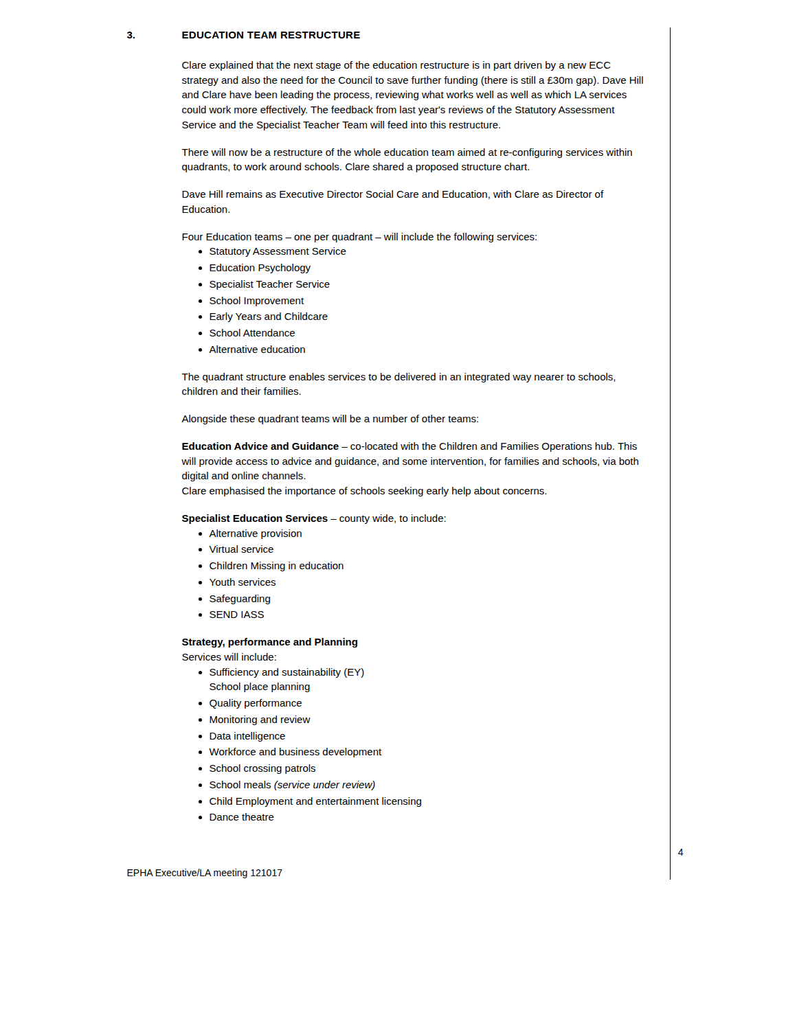3. EDUCATION TEAM RESTRUCTURE
Clare explained that the next stage of the education restructure is in part driven by a new ECC strategy and also the need for the Council to save further funding (there is still a £30m gap). Dave Hill and Clare have been leading the process, reviewing what works well as well as which LA services could work more effectively. The feedback from last year's reviews of the Statutory Assessment Service and the Specialist Teacher Team will feed into this restructure.
There will now be a restructure of the whole education team aimed at re-configuring services within quadrants, to work around schools. Clare shared a proposed structure chart.
Dave Hill remains as Executive Director Social Care and Education, with Clare as Director of Education.
Four Education teams – one per quadrant – will include the following services:
Statutory Assessment Service
Education Psychology
Specialist Teacher Service
School Improvement
Early Years and Childcare
School Attendance
Alternative education
The quadrant structure enables services to be delivered in an integrated way nearer to schools, children and their families.
Alongside these quadrant teams will be a number of other teams:
Education Advice and Guidance – co-located with the Children and Families Operations hub. This will provide access to advice and guidance, and some intervention, for families and schools, via both digital and online channels.
Clare emphasised the importance of schools seeking early help about concerns.
Specialist Education Services – county wide, to include:
Alternative provision
Virtual service
Children Missing in education
Youth services
Safeguarding
SEND IASS
Strategy, performance and Planning
Services will include:
Sufficiency and sustainability (EY)
School place planning
Quality performance
Monitoring and review
Data intelligence
Workforce and business development
School crossing patrols
School meals (service under review)
Child Employment and entertainment licensing
Dance theatre
EPHA Executive/LA meeting 121017
4